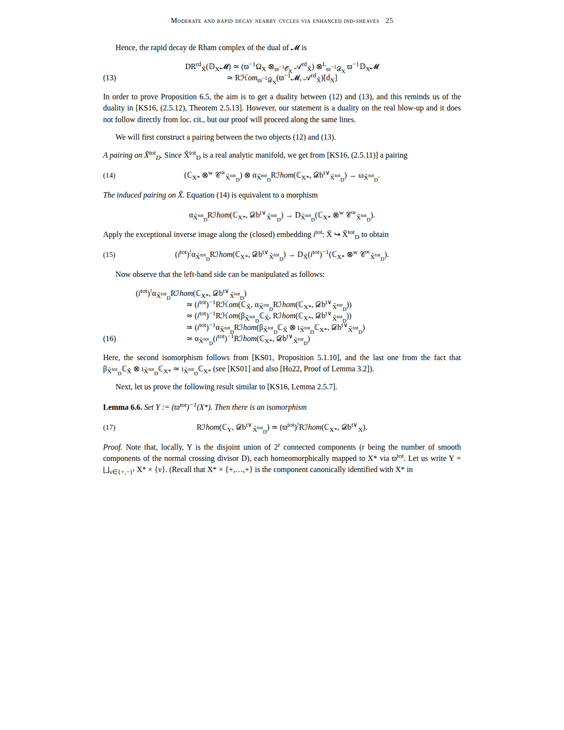Moderate and rapid decay nearby cycles via enhanced ind-sheaves 25
Hence, the rapid decay de Rham complex of the dual of 𝓜 is
DRrdX̃(𝔻X𝓜) ≃ (ϖ−1ΩX ⊗ϖ−1𝒪X 𝒜rdX̃) ⊗Lϖ−1𝒟X ϖ−1𝔻X𝓜
(13)
≃ Rℋomϖ−1𝒟X(ϖ−1𝓜, 𝒜rdX̃)[dX]
In order to prove Proposition 6.5, the aim is to get a duality between (12) and (13), and this reminds us of the duality in [KS16, (2.5.12), Theorem 2.5.13]. However, our statement is a duality on the real blow-up and it does not follow directly from loc. cit., but our proof will proceed along the same lines.
We will first construct a pairing between the two objects (12) and (13).
A pairing on X̃totD. Since X̃totD is a real analytic manifold, we get from [KS16, (2.5.11)] a pairing
(14)
(ℂX* ⊗w 𝒞∞X̃totD) ⊗ αX̃totDRℐhom(ℂX*, 𝒟bt∨X̃totD) → ωX̃totD.
The induced pairing on X̃. Equation (14) is equivalent to a morphism
αX̃totDRℐhom(ℂX*, 𝒟bt∨X̃totD) → DX̃totD(ℂX* ⊗w 𝒞∞X̃totD).
Apply the exceptional inverse image along the (closed) embedding itot: X̃ ↪ X̃totD to obtain
(15)
(itot)!αX̃totDRℐhom(ℂX*, 𝒟bt∨X̃totD) → DX̃(itot)−1(ℂX* ⊗w 𝒞∞X̃totD).
Now observe that the left-hand side can be manipulated as follows:
(itot)!αX̃totDRℐhom(ℂX*, 𝒟bt∨X̃totD)
≃ (itot)−1Rℋom(ℂX̃, αX̃totDRℐhom(ℂX*, 𝒟bt∨X̃totD))
≃ (itot)−1Rℋom(βX̃totDℂX̃, Rℐhom(ℂX*, 𝒟bt∨X̃totD))
≃ (itot)−1αX̃totDRℐhom(βX̃totDℂX̃ ⊗ ιX̃totDℂX*, 𝒟bt∨X̃totD)
(16)
≃ αX̃totD(itot)−1Rℐhom(ℂX*, 𝒟bt∨X̃totD)
Here, the second isomorphism follows from [KS01, Proposition 5.1.10], and the last one from the fact that βX̃totDℂX̃ ⊗ ιX̃totDℂX* ≃ ιX̃totDℂX* (see [KS01] and also [Ho22, Proof of Lemma 3.2]).
Next, let us prove the following result similar to [KS16, Lemma 2.5.7].
Lemma 6.6. Set Y := (ϖtot)−1(X*). Then there is an isomorphism
(17)
Rℐhom(ℂY, 𝒟bt∨X̃totD) ≃ (ϖtot)!Rℐhom(ℂX*, 𝒟bt∨X).
Proof. Note that, locally, Y is the disjoint union of 2r connected components (r being the number of smooth components of the normal crossing divisor D), each homeomorphically mapped to X* via ϖtot. Let us write Y = ⨆ν∈{+,−}r X* × {ν}. (Recall that X* × {+,…,+} is the component canonically identified with X* in